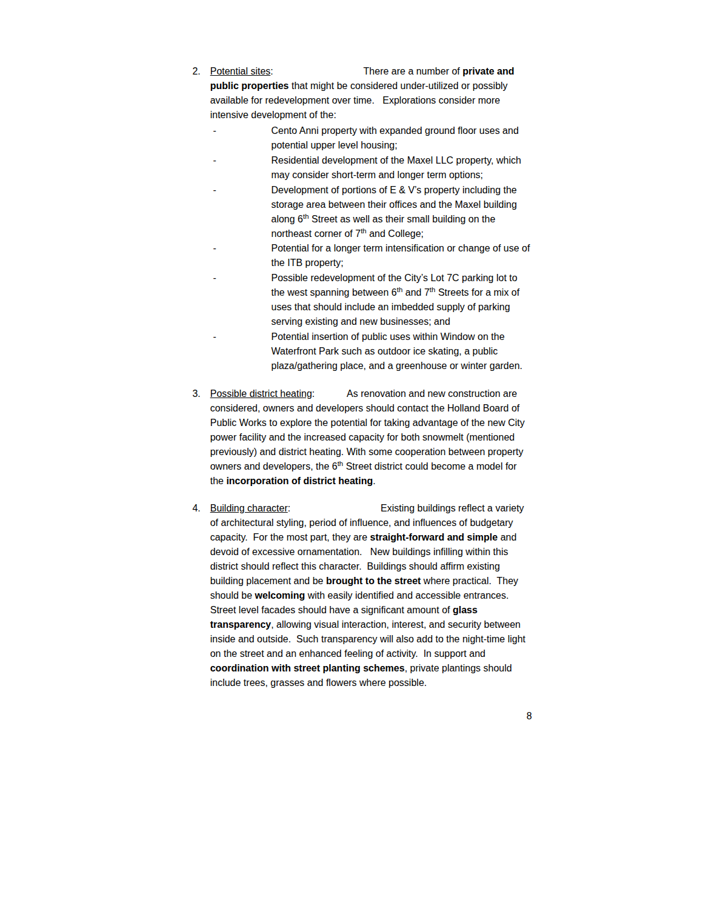Potential sites: There are a number of private and public properties that might be considered under-utilized or possibly available for redevelopment over time. Explorations consider more intensive development of the:
Cento Anni property with expanded ground floor uses and potential upper level housing;
Residential development of the Maxel LLC property, which may consider short-term and longer term options;
Development of portions of E & V’s property including the storage area between their offices and the Maxel building along 6th Street as well as their small building on the northeast corner of 7th and College;
Potential for a longer term intensification or change of use of the ITB property;
Possible redevelopment of the City’s Lot 7C parking lot to the west spanning between 6th and 7th Streets for a mix of uses that should include an imbedded supply of parking serving existing and new businesses; and
Potential insertion of public uses within Window on the Waterfront Park such as outdoor ice skating, a public plaza/gathering place, and a greenhouse or winter garden.
Possible district heating: As renovation and new construction are considered, owners and developers should contact the Holland Board of Public Works to explore the potential for taking advantage of the new City power facility and the increased capacity for both snowmelt (mentioned previously) and district heating. With some cooperation between property owners and developers, the 6th Street district could become a model for the incorporation of district heating.
Building character: Existing buildings reflect a variety of architectural styling, period of influence, and influences of budgetary capacity. For the most part, they are straight-forward and simple and devoid of excessive ornamentation. New buildings infilling within this district should reflect this character. Buildings should affirm existing building placement and be brought to the street where practical. They should be welcoming with easily identified and accessible entrances. Street level facades should have a significant amount of glass transparency, allowing visual interaction, interest, and security between inside and outside. Such transparency will also add to the night-time light on the street and an enhanced feeling of activity. In support and coordination with street planting schemes, private plantings should include trees, grasses and flowers where possible.
8